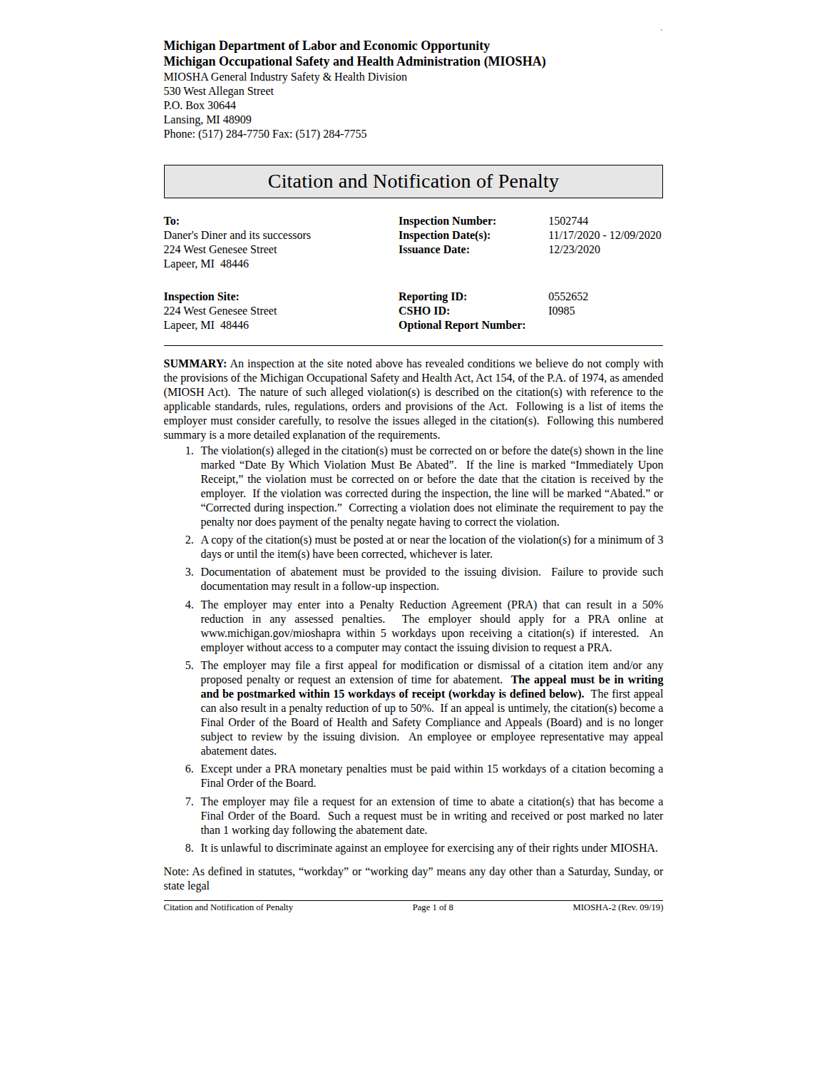'
Michigan Department of Labor and Economic Opportunity
Michigan Occupational Safety and Health Administration (MIOSHA)
MIOSHA General Industry Safety & Health Division
530 West Allegan Street
P.O. Box 30644
Lansing, MI 48909
Phone: (517) 284-7750 Fax: (517) 284-7755
Citation and Notification of Penalty
| To: | Inspection Number: | 1502744 |
| Daner's Diner and its successors | Inspection Date(s): | 11/17/2020 - 12/09/2020 |
| 224 West Genesee Street | Issuance Date: | 12/23/2020 |
| Lapeer, MI 48446 | | |
| Inspection Site: | Reporting ID: | 0552652 |
| 224 West Genesee Street | CSHO ID: | I0985 |
| Lapeer, MI 48446 | Optional Report Number: | |
SUMMARY: An inspection at the site noted above has revealed conditions we believe do not comply with the provisions of the Michigan Occupational Safety and Health Act, Act 154, of the P.A. of 1974, as amended (MIOSH Act). The nature of such alleged violation(s) is described on the citation(s) with reference to the applicable standards, rules, regulations, orders and provisions of the Act. Following is a list of items the employer must consider carefully, to resolve the issues alleged in the citation(s). Following this numbered summary is a more detailed explanation of the requirements.
The violation(s) alleged in the citation(s) must be corrected on or before the date(s) shown in the line marked “Date By Which Violation Must Be Abated”. If the line is marked “Immediately Upon Receipt,” the violation must be corrected on or before the date that the citation is received by the employer. If the violation was corrected during the inspection, the line will be marked “Abated.” or “Corrected during inspection.” Correcting a violation does not eliminate the requirement to pay the penalty nor does payment of the penalty negate having to correct the violation.
A copy of the citation(s) must be posted at or near the location of the violation(s) for a minimum of 3 days or until the item(s) have been corrected, whichever is later.
Documentation of abatement must be provided to the issuing division. Failure to provide such documentation may result in a follow-up inspection.
The employer may enter into a Penalty Reduction Agreement (PRA) that can result in a 50% reduction in any assessed penalties. The employer should apply for a PRA online at www.michigan.gov/mioshapra within 5 workdays upon receiving a citation(s) if interested. An employer without access to a computer may contact the issuing division to request a PRA.
The employer may file a first appeal for modification or dismissal of a citation item and/or any proposed penalty or request an extension of time for abatement. The appeal must be in writing and be postmarked within 15 workdays of receipt (workday is defined below). The first appeal can also result in a penalty reduction of up to 50%. If an appeal is untimely, the citation(s) become a Final Order of the Board of Health and Safety Compliance and Appeals (Board) and is no longer subject to review by the issuing division. An employee or employee representative may appeal abatement dates.
Except under a PRA monetary penalties must be paid within 15 workdays of a citation becoming a Final Order of the Board.
The employer may file a request for an extension of time to abate a citation(s) that has become a Final Order of the Board. Such a request must be in writing and received or post marked no later than 1 working day following the abatement date.
It is unlawful to discriminate against an employee for exercising any of their rights under MIOSHA.
Note: As defined in statutes, “workday” or “working day” means any day other than a Saturday, Sunday, or state legal
Citation and Notification of Penalty Page 1 of 8 MIOSHA-2 (Rev. 09/19)